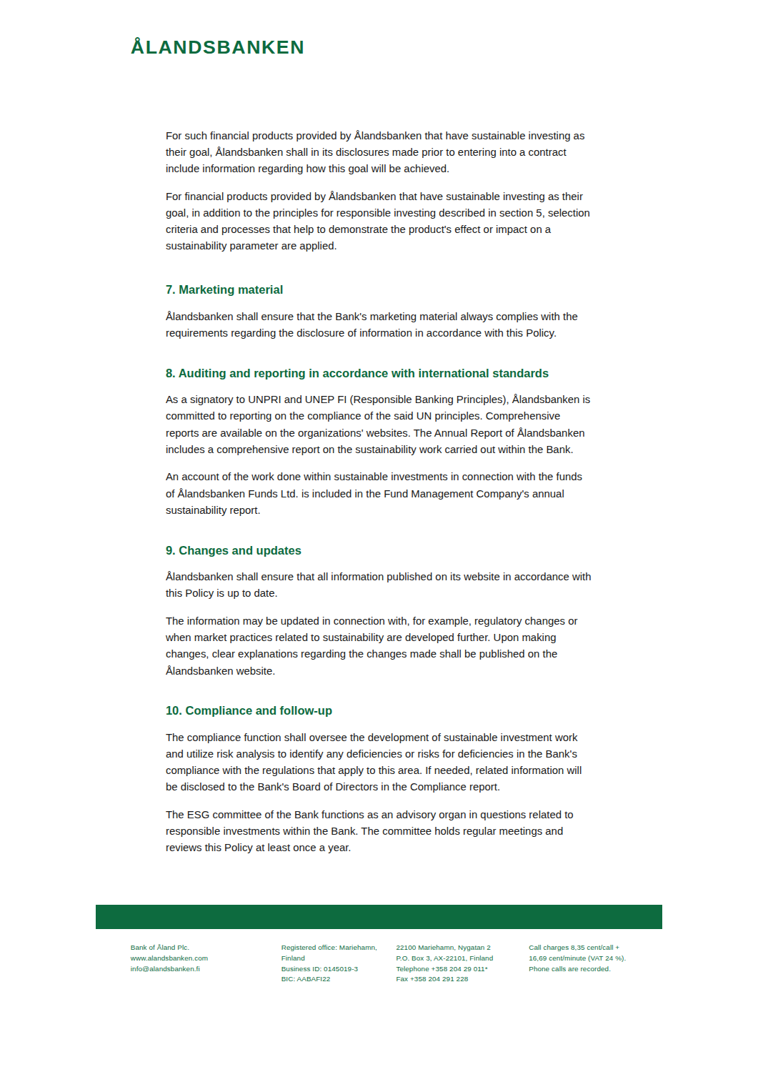Ålandsbanken
For such financial products provided by Ålandsbanken that have sustainable investing as their goal, Ålandsbanken shall in its disclosures made prior to entering into a contract include information regarding how this goal will be achieved.
For financial products provided by Ålandsbanken that have sustainable investing as their goal, in addition to the principles for responsible investing described in section 5, selection criteria and processes that help to demonstrate the product's effect or impact on a sustainability parameter are applied.
7. Marketing material
Ålandsbanken shall ensure that the Bank's marketing material always complies with the requirements regarding the disclosure of information in accordance with this Policy.
8. Auditing and reporting in accordance with international standards
As a signatory to UNPRI and UNEP FI (Responsible Banking Principles), Ålandsbanken is committed to reporting on the compliance of the said UN principles. Comprehensive reports are available on the organizations' websites. The Annual Report of Ålandsbanken includes a comprehensive report on the sustainability work carried out within the Bank.
An account of the work done within sustainable investments in connection with the funds of Ålandsbanken Funds Ltd. is included in the Fund Management Company's annual sustainability report.
9. Changes and updates
Ålandsbanken shall ensure that all information published on its website in accordance with this Policy is up to date.
The information may be updated in connection with, for example, regulatory changes or when market practices related to sustainability are developed further. Upon making changes, clear explanations regarding the changes made shall be published on the Ålandsbanken website.
10. Compliance and follow-up
The compliance function shall oversee the development of sustainable investment work and utilize risk analysis to identify any deficiencies or risks for deficiencies in the Bank's compliance with the regulations that apply to this area. If needed, related information will be disclosed to the Bank's Board of Directors in the Compliance report.
The ESG committee of the Bank functions as an advisory organ in questions related to responsible investments within the Bank. The committee holds regular meetings and reviews this Policy at least once a year.
Bank of Åland Plc.
www.alandsbanken.com
info@alandsbanken.fi
Registered office: Mariehamn, Finland
Business ID: 0145019-3
BIC: AABAFI22
22100 Mariehamn, Nygatan 2
P.O. Box 3, AX-22101, Finland
Telephone +358 204 29 011*
Fax +358 204 291 228
Call charges 8,35 cent/call +
16,69 cent/minute (VAT 24 %).
Phone calls are recorded.